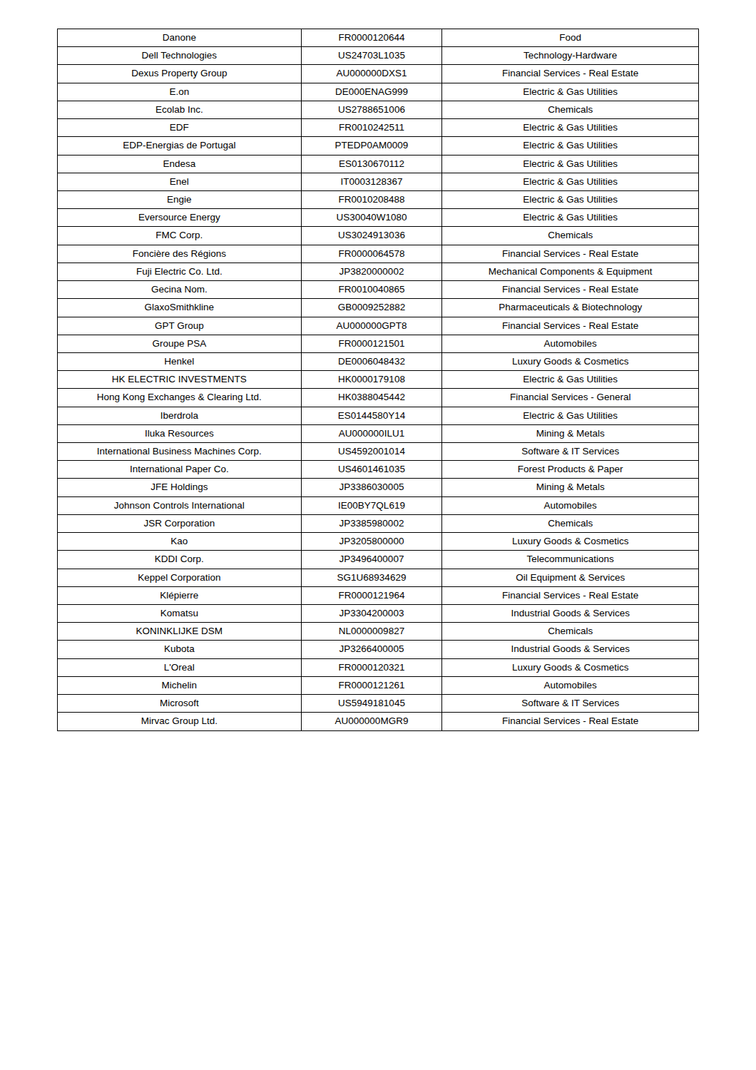| Danone | FR0000120644 | Food |
| Dell Technologies | US24703L1035 | Technology-Hardware |
| Dexus Property Group | AU000000DXS1 | Financial Services - Real Estate |
| E.on | DE000ENAG999 | Electric & Gas Utilities |
| Ecolab Inc. | US2788651006 | Chemicals |
| EDF | FR0010242511 | Electric & Gas Utilities |
| EDP-Energias de Portugal | PTEDP0AM0009 | Electric & Gas Utilities |
| Endesa | ES0130670112 | Electric & Gas Utilities |
| Enel | IT0003128367 | Electric & Gas Utilities |
| Engie | FR0010208488 | Electric & Gas Utilities |
| Eversource Energy | US30040W1080 | Electric & Gas Utilities |
| FMC Corp. | US3024913036 | Chemicals |
| Foncière des Régions | FR0000064578 | Financial Services - Real Estate |
| Fuji Electric Co. Ltd. | JP3820000002 | Mechanical Components & Equipment |
| Gecina Nom. | FR0010040865 | Financial Services - Real Estate |
| GlaxoSmithkline | GB0009252882 | Pharmaceuticals & Biotechnology |
| GPT Group | AU000000GPT8 | Financial Services - Real Estate |
| Groupe PSA | FR0000121501 | Automobiles |
| Henkel | DE0006048432 | Luxury Goods & Cosmetics |
| HK ELECTRIC INVESTMENTS | HK0000179108 | Electric & Gas Utilities |
| Hong Kong Exchanges & Clearing Ltd. | HK0388045442 | Financial Services - General |
| Iberdrola | ES0144580Y14 | Electric & Gas Utilities |
| Iluka Resources | AU000000ILU1 | Mining & Metals |
| International Business Machines Corp. | US4592001014 | Software & IT Services |
| International Paper Co. | US4601461035 | Forest Products & Paper |
| JFE Holdings | JP3386030005 | Mining & Metals |
| Johnson Controls International | IE00BY7QL619 | Automobiles |
| JSR Corporation | JP3385980002 | Chemicals |
| Kao | JP3205800000 | Luxury Goods & Cosmetics |
| KDDI Corp. | JP3496400007 | Telecommunications |
| Keppel Corporation | SG1U68934629 | Oil Equipment & Services |
| Klépierre | FR0000121964 | Financial Services - Real Estate |
| Komatsu | JP3304200003 | Industrial Goods & Services |
| KONINKLIJKE DSM | NL0000009827 | Chemicals |
| Kubota | JP3266400005 | Industrial Goods & Services |
| L'Oreal | FR0000120321 | Luxury Goods & Cosmetics |
| Michelin | FR0000121261 | Automobiles |
| Microsoft | US5949181045 | Software & IT Services |
| Mirvac Group Ltd. | AU000000MGR9 | Financial Services - Real Estate |